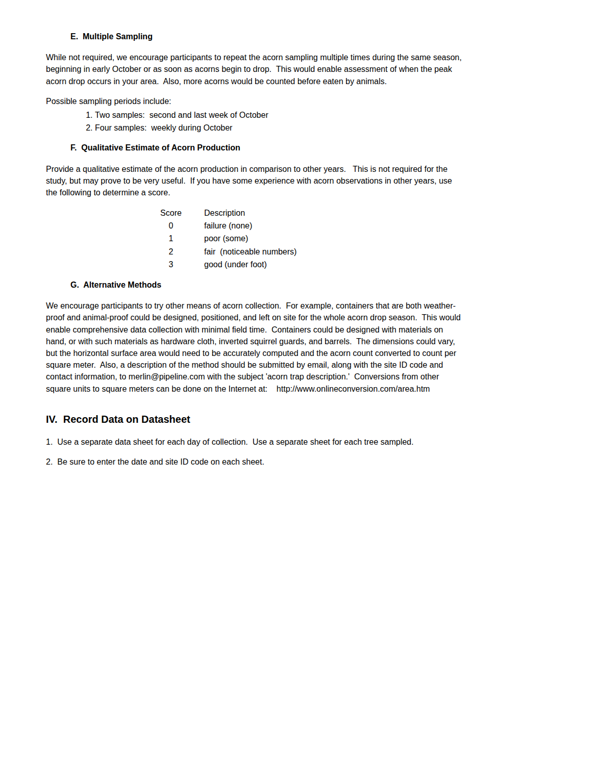E. Multiple Sampling
While not required, we encourage participants to repeat the acorn sampling multiple times during the same season, beginning in early October or as soon as acorns begin to drop. This would enable assessment of when the peak acorn drop occurs in your area. Also, more acorns would be counted before eaten by animals.
Possible sampling periods include:
Two samples: second and last week of October
Four samples: weekly during October
F. Qualitative Estimate of Acorn Production
Provide a qualitative estimate of the acorn production in comparison to other years. This is not required for the study, but may prove to be very useful. If you have some experience with acorn observations in other years, use the following to determine a score.
| Score | Description |
| --- | --- |
| 0 | failure (none) |
| 1 | poor (some) |
| 2 | fair (noticeable numbers) |
| 3 | good (under foot) |
G. Alternative Methods
We encourage participants to try other means of acorn collection. For example, containers that are both weather-proof and animal-proof could be designed, positioned, and left on site for the whole acorn drop season. This would enable comprehensive data collection with minimal field time. Containers could be designed with materials on hand, or with such materials as hardware cloth, inverted squirrel guards, and barrels. The dimensions could vary, but the horizontal surface area would need to be accurately computed and the acorn count converted to count per square meter. Also, a description of the method should be submitted by email, along with the site ID code and contact information, to merlin@pipeline.com with the subject 'acorn trap description.' Conversions from other square units to square meters can be done on the Internet at: http://www.onlineconversion.com/area.htm
IV. Record Data on Datasheet
1. Use a separate data sheet for each day of collection. Use a separate sheet for each tree sampled.
2. Be sure to enter the date and site ID code on each sheet.